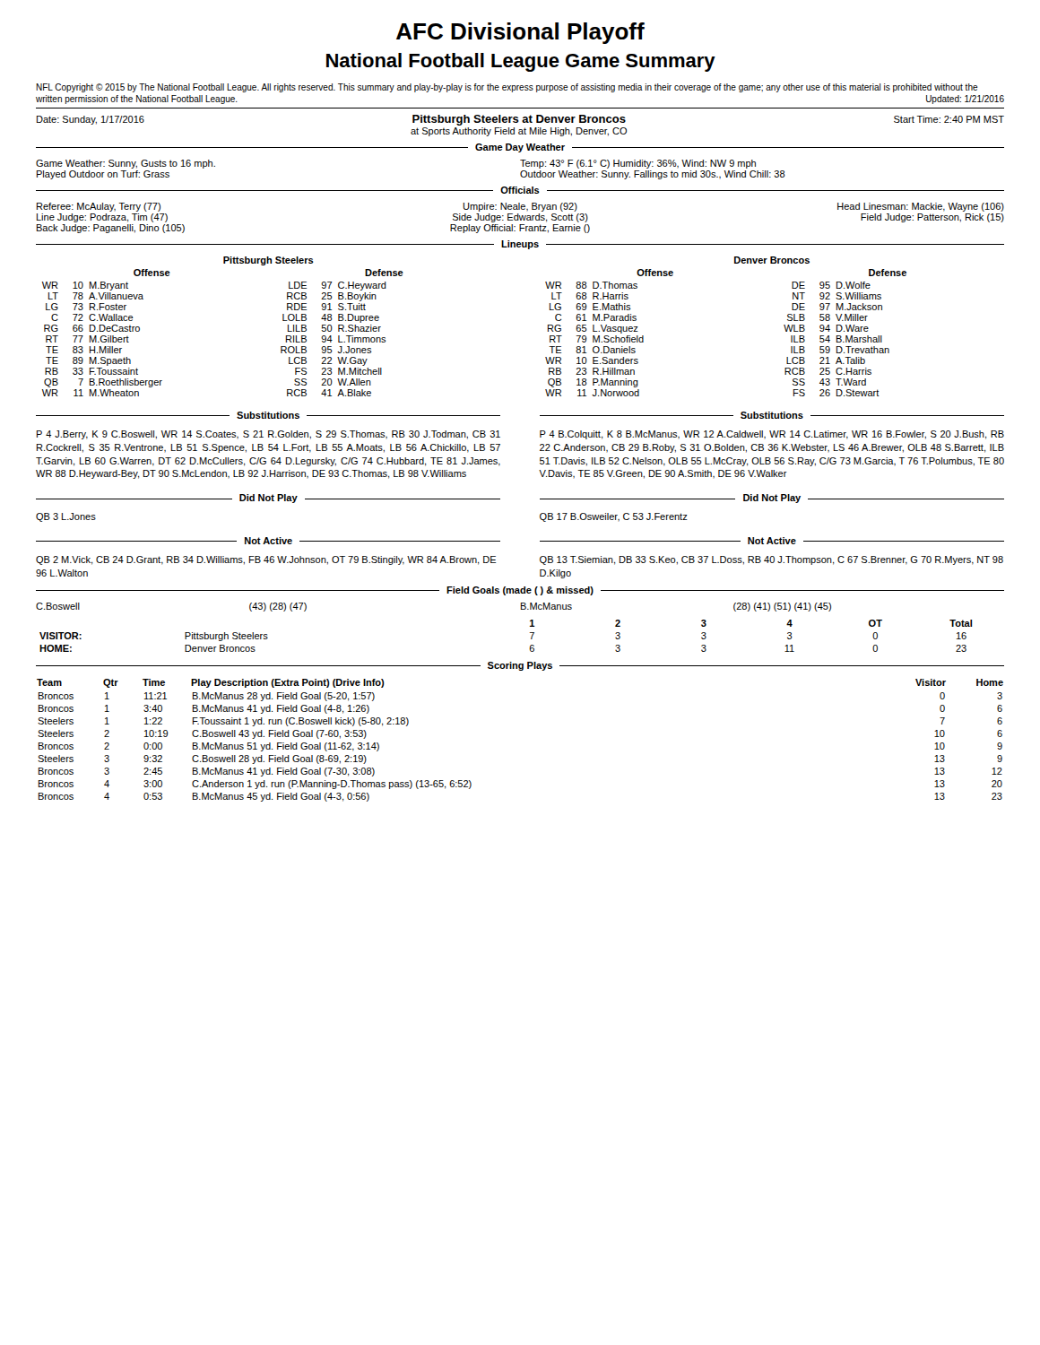AFC Divisional Playoff
National Football League Game Summary
NFL Copyright © 2015 by The National Football League. All rights reserved. This summary and play-by-play is for the express purpose of assisting media in their coverage of the game; any other use of this material is prohibited without the written permission of the National Football League.
Updated: 1/21/2016
Date: Sunday, 1/17/2016
Pittsburgh Steelers at Denver Broncos
at Sports Authority Field at Mile High, Denver, CO
Start Time: 2:40 PM MST
Game Day Weather
Game Weather: Sunny, Gusts to 16 mph.
Played Outdoor on Turf: Grass
Temp: 43° F (6.1° C) Humidity: 36%, Wind: NW 9 mph
Outdoor Weather: Sunny. Fallings to mid 30s., Wind Chill: 38
Officials
Referee: McAulay, Terry (77)
Line Judge: Podraza, Tim (47)
Back Judge: Paganelli, Dino (105)
Umpire: Neale, Bryan (92)
Side Judge: Edwards, Scott (3)
Replay Official: Frantz, Earnie ()
Head Linesman: Mackie, Wayne (106)
Field Judge: Patterson, Rick (15)
Lineups
Pittsburgh Steelers
Offense
Defense
| WR | 10 | M.Bryant |
| LT | 78 | A.Villanueva |
| LG | 73 | R.Foster |
| C | 72 | C.Wallace |
| RG | 66 | D.DeCastro |
| RT | 77 | M.Gilbert |
| TE | 83 | H.Miller |
| TE | 89 | M.Spaeth |
| RB | 33 | F.Toussaint |
| QB | 7 | B.Roethlisberger |
| WR | 11 | M.Wheaton |
| LDE | 97 | C.Heyward |
| RCB | 25 | B.Boykin |
| RDE | 91 | S.Tuitt |
| LOLB | 48 | B.Dupree |
| LILB | 50 | R.Shazier |
| RILB | 94 | L.Timmons |
| ROLB | 95 | J.Jones |
| LCB | 22 | W.Gay |
| FS | 23 | M.Mitchell |
| SS | 20 | W.Allen |
| RCB | 41 | A.Blake |
Denver Broncos
Offense
Defense
| WR | 88 | D.Thomas |
| LT | 68 | R.Harris |
| LG | 69 | E.Mathis |
| C | 61 | M.Paradis |
| RG | 65 | L.Vasquez |
| RT | 79 | M.Schofield |
| TE | 81 | O.Daniels |
| WR | 10 | E.Sanders |
| RB | 23 | R.Hillman |
| QB | 18 | P.Manning |
| WR | 11 | J.Norwood |
| DE | 95 | D.Wolfe |
| NT | 92 | S.Williams |
| DE | 97 | M.Jackson |
| SLB | 58 | V.Miller |
| WLB | 94 | D.Ware |
| ILB | 54 | B.Marshall |
| ILB | 59 | D.Trevathan |
| LCB | 21 | A.Talib |
| RCB | 25 | C.Harris |
| SS | 43 | T.Ward |
| FS | 26 | D.Stewart |
Substitutions
P 4 J.Berry, K 9 C.Boswell, WR 14 S.Coates, S 21 R.Golden, S 29 S.Thomas, RB 30 J.Todman, CB 31 R.Cockrell, S 35 R.Ventrone, LB 51 S.Spence, LB 54 L.Fort, LB 55 A.Moats, LB 56 A.Chickillo, LB 57 T.Garvin, LB 60 G.Warren, DT 62 D.McCullers, C/G 64 D.Legursky, C/G 74 C.Hubbard, TE 81 J.James, WR 88 D.Heyward-Bey, DT 90 S.McLendon, LB 92 J.Harrison, DE 93 C.Thomas, LB 98 V.Williams
Substitutions
P 4 B.Colquitt, K 8 B.McManus, WR 12 A.Caldwell, WR 14 C.Latimer, WR 16 B.Fowler, S 20 J.Bush, RB 22 C.Anderson, CB 29 B.Roby, S 31 O.Bolden, CB 36 K.Webster, LS 46 A.Brewer, OLB 48 S.Barrett, ILB 51 T.Davis, ILB 52 C.Nelson, OLB 55 L.McCray, OLB 56 S.Ray, C/G 73 M.Garcia, T 76 T.Polumbus, TE 80 V.Davis, TE 85 V.Green, DE 90 A.Smith, DE 96 V.Walker
Did Not Play
QB 3 L.Jones
Did Not Play
QB 17 B.Osweiler, C 53 J.Ferentz
Not Active
QB 2 M.Vick, CB 24 D.Grant, RB 34 D.Williams, FB 46 W.Johnson, OT 79 B.Stingily, WR 84 A.Brown, DE 96 L.Walton
Not Active
QB 13 T.Siemian, DB 33 S.Keo, CB 37 L.Doss, RB 40 J.Thompson, C 67 S.Brenner, G 70 R.Myers, NT 98 D.Kilgo
Field Goals (made ( ) & missed)
C.Boswell
(43) (28) (47)
B.McManus
(28) (41) (51) (41) (45)
| | | 1 | 2 | 3 | 4 | OT | Total |
| --- | --- | --- | --- | --- | --- | --- | --- |
| VISITOR: | Pittsburgh Steelers | 7 | 3 | 3 | 3 | 0 | 16 |
| HOME: | Denver Broncos | 6 | 3 | 3 | 11 | 0 | 23 |
Scoring Plays
| Team | Qtr | Time | Play Description (Extra Point) (Drive Info) | Visitor | Home |
| --- | --- | --- | --- | --- | --- |
| Broncos | 1 | 11:21 | B.McManus 28 yd. Field Goal (5-20, 1:57) | 0 | 3 |
| Broncos | 1 | 3:40 | B.McManus 41 yd. Field Goal (4-8, 1:26) | 0 | 6 |
| Steelers | 1 | 1:22 | F.Toussaint 1 yd. run (C.Boswell kick) (5-80, 2:18) | 7 | 6 |
| Steelers | 2 | 10:19 | C.Boswell 43 yd. Field Goal (7-60, 3:53) | 10 | 6 |
| Broncos | 2 | 0:00 | B.McManus 51 yd. Field Goal (11-62, 3:14) | 10 | 9 |
| Steelers | 3 | 9:32 | C.Boswell 28 yd. Field Goal (8-69, 2:19) | 13 | 9 |
| Broncos | 3 | 2:45 | B.McManus 41 yd. Field Goal (7-30, 3:08) | 13 | 12 |
| Broncos | 4 | 3:00 | C.Anderson 1 yd. run (P.Manning-D.Thomas pass) (13-65, 6:52) | 13 | 20 |
| Broncos | 4 | 0:53 | B.McManus 45 yd. Field Goal (4-3, 0:56) | 13 | 23 |